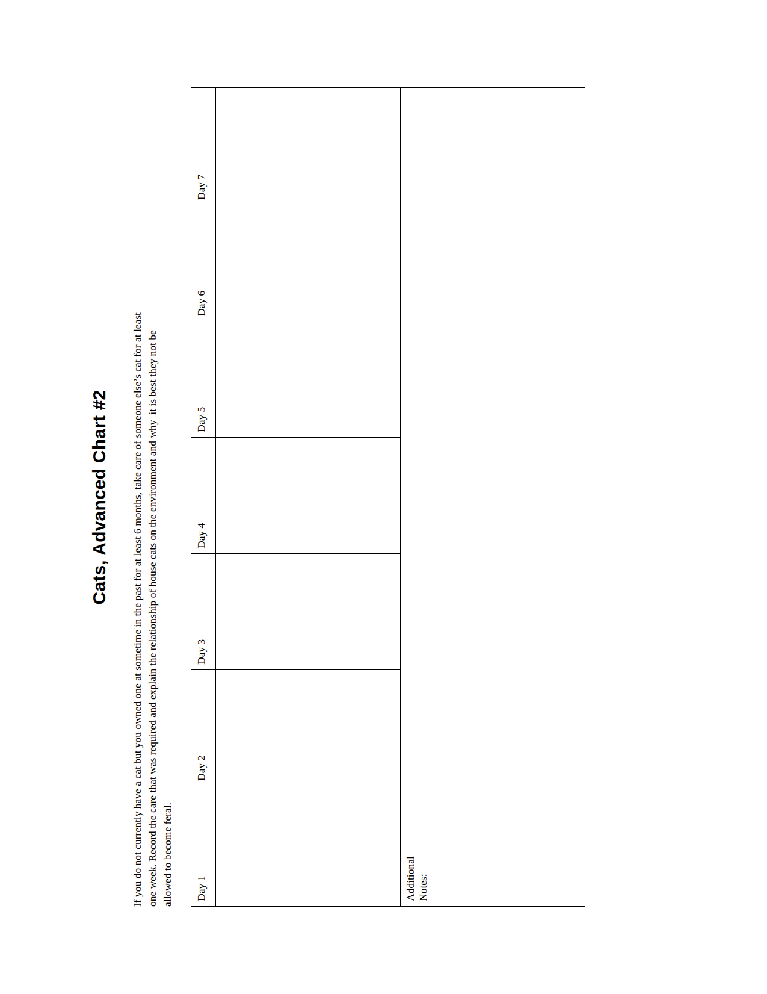Cats, Advanced Chart #2
If you do not currently have a cat but you owned one at sometime in the past for at least 6 months, take care of someone else’s cat for at least one week. Record the care that was required and explain the relationship of house cats on the environment and why it is best they not be allowed to become feral.
| Day 1 | Day 2 | Day 3 | Day 4 | Day 5 | Day 6 | Day 7 |
| Additional Notes: | |